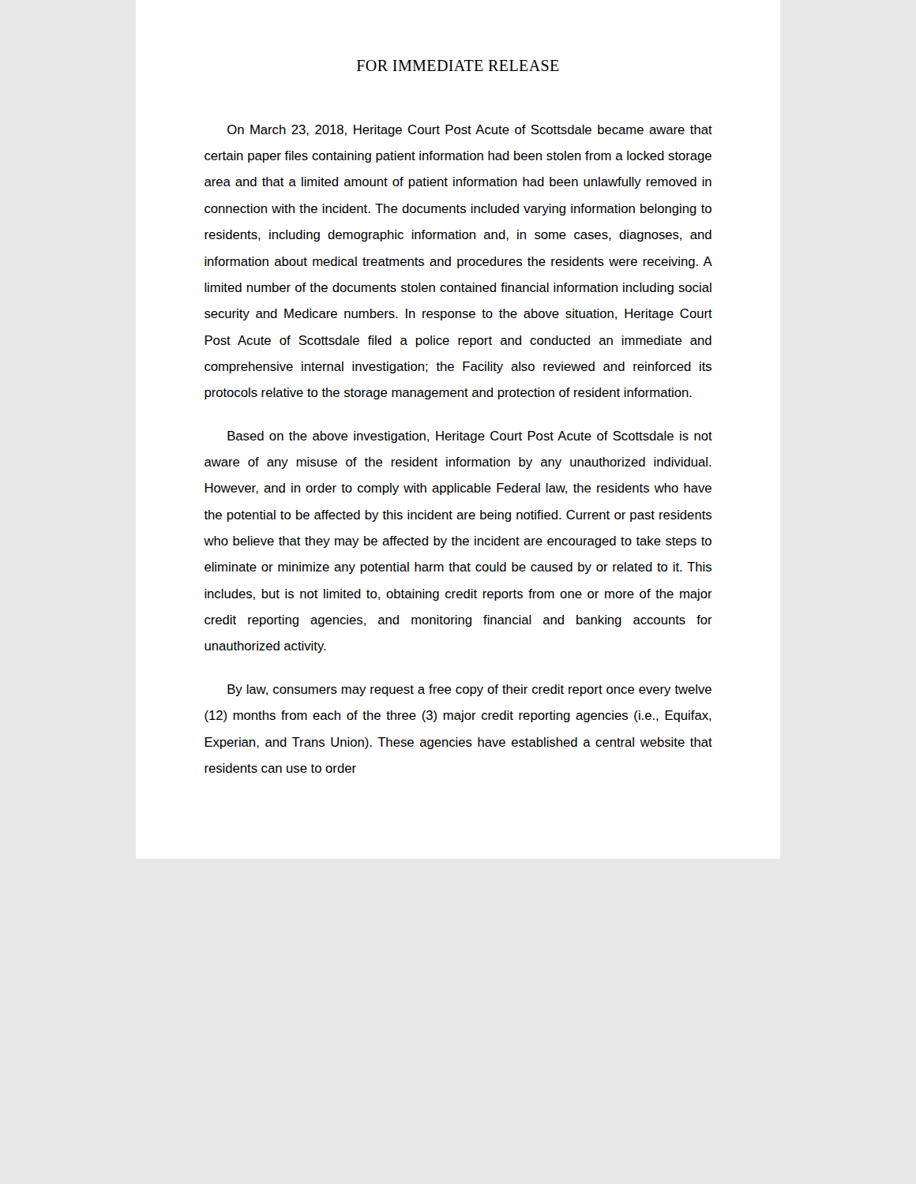FOR IMMEDIATE RELEASE
On March 23, 2018, Heritage Court Post Acute of Scottsdale became aware that certain paper files containing patient information had been stolen from a locked storage area and that a limited amount of patient information had been unlawfully removed in connection with the incident. The documents included varying information belonging to residents, including demographic information and, in some cases, diagnoses, and information about medical treatments and procedures the residents were receiving. A limited number of the documents stolen contained financial information including social security and Medicare numbers. In response to the above situation, Heritage Court Post Acute of Scottsdale filed a police report and conducted an immediate and comprehensive internal investigation; the Facility also reviewed and reinforced its protocols relative to the storage management and protection of resident information.
Based on the above investigation, Heritage Court Post Acute of Scottsdale is not aware of any misuse of the resident information by any unauthorized individual. However, and in order to comply with applicable Federal law, the residents who have the potential to be affected by this incident are being notified. Current or past residents who believe that they may be affected by the incident are encouraged to take steps to eliminate or minimize any potential harm that could be caused by or related to it. This includes, but is not limited to, obtaining credit reports from one or more of the major credit reporting agencies, and monitoring financial and banking accounts for unauthorized activity.
By law, consumers may request a free copy of their credit report once every twelve (12) months from each of the three (3) major credit reporting agencies (i.e., Equifax, Experian, and Trans Union). These agencies have established a central website that residents can use to order